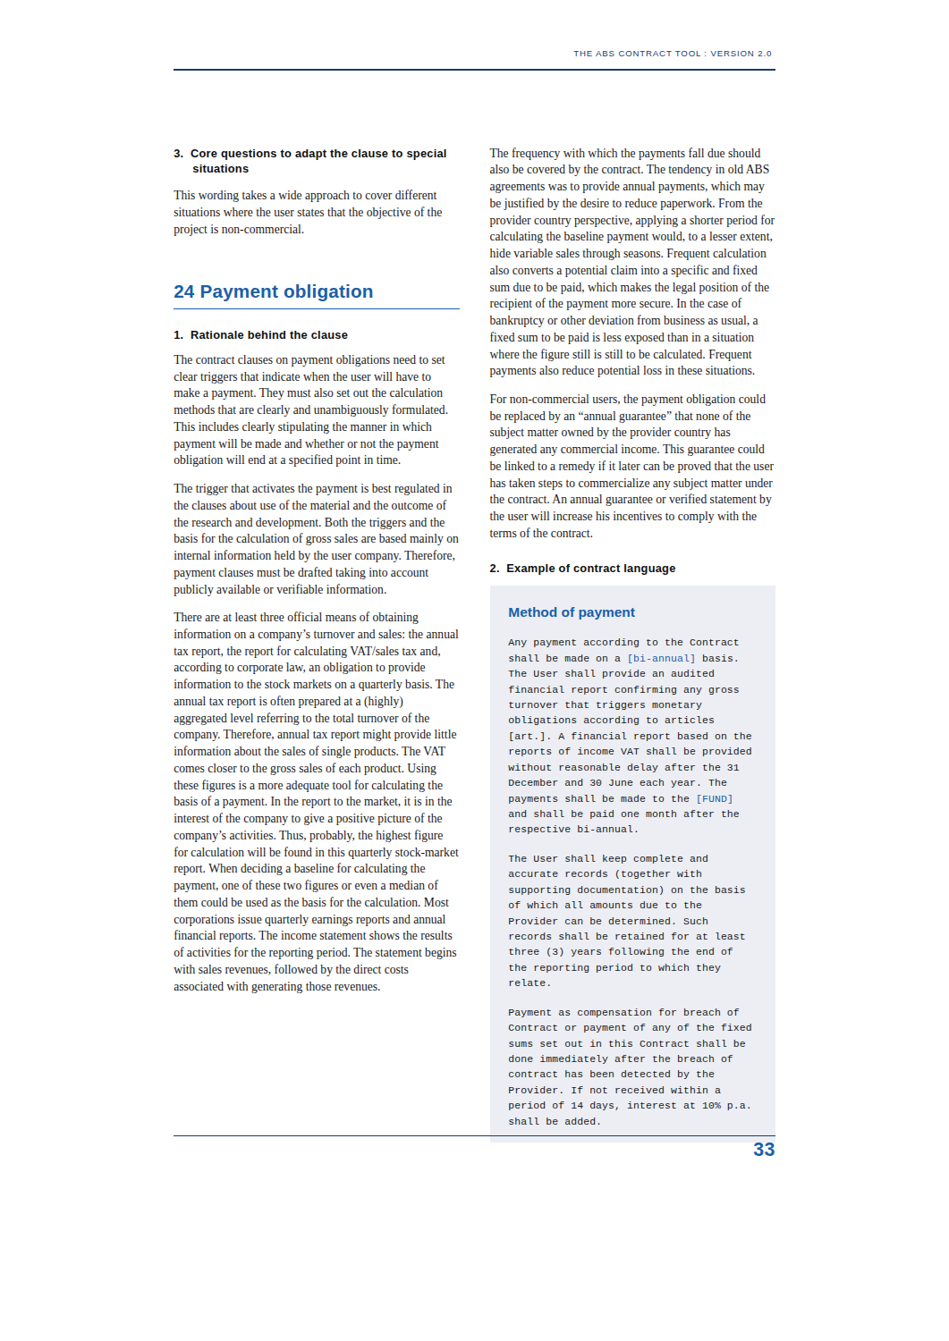The ABS Contract Tool : Version 2.0
3. Core questions to adapt the clause to specialsituations
This wording takes a wide approach to cover different situations where the user states that the objective of the project is non-commercial.
24 Payment obligation
1. Rationale behind the clause
The contract clauses on payment obligations need to set clear triggers that indicate when the user will have to make a payment. They must also set out the calculation methods that are clearly and unambiguously formulated. This includes clearly stipulating the manner in which payment will be made and whether or not the payment obligation will end at a specified point in time.
The trigger that activates the payment is best regulated in the clauses about use of the material and the outcome of the research and development. Both the triggers and the basis for the calculation of gross sales are based mainly on internal information held by the user company. Therefore, payment clauses must be drafted taking into account publicly available or verifiable information.
There are at least three official means of obtaining information on a company’s turnover and sales: the annual tax report, the report for calculating VAT/sales tax and, according to corporate law, an obligation to provide information to the stock markets on a quarterly basis. The annual tax report is often prepared at a (highly) aggregated level referring to the total turnover of the company. Therefore, annual tax report might provide little information about the sales of single products. The VAT comes closer to the gross sales of each product. Using these figures is a more adequate tool for calculating the basis of a payment. In the report to the market, it is in the interest of the company to give a positive picture of the company’s activities. Thus, probably, the highest figure for calculation will be found in this quarterly stock-market report. When deciding a baseline for calculating the payment, one of these two figures or even a median of them could be used as the basis for the calculation. Most corporations issue quarterly earnings reports and annual financial reports. The income statement shows the results of activities for the reporting period. The statement begins with sales revenues, followed by the direct costs associated with generating those revenues.
The frequency with which the payments fall due should also be covered by the contract. The tendency in old ABS agreements was to provide annual payments, which may be justified by the desire to reduce paperwork. From the provider country perspective, applying a shorter period for calculating the baseline payment would, to a lesser extent, hide variable sales through seasons. Frequent calculation also converts a potential claim into a specific and fixed sum due to be paid, which makes the legal position of the recipient of the payment more secure. In the case of bankruptcy or other deviation from business as usual, a fixed sum to be paid is less exposed than in a situation where the figure still is still to be calculated. Frequent payments also reduce potential loss in these situations.
For non-commercial users, the payment obligation could be replaced by an “annual guarantee” that none of the subject matter owned by the provider country has generated any commercial income. This guarantee could be linked to a remedy if it later can be proved that the user has taken steps to commercialize any subject matter under the contract. An annual guarantee or verified statement by the user will increase his incentives to comply with the terms of the contract.
2. Example of contract language
Method of payment
Any payment according to the Contract shall be made on a [bi-annual] basis. The User shall provide an audited financial report confirming any gross turnover that triggers monetary obligations according to articles [art.]. A financial report based on the reports of income VAT shall be provided without reasonable delay after the 31 December and 30 June each year. The payments shall be made to the [FUND] and shall be paid one month after the respective bi-annual.
The User shall keep complete and accurate records (together with supporting documentation) on the basis of which all amounts due to the Provider can be determined. Such records shall be retained for at least three (3) years following the end of the reporting period to which they relate.
Payment as compensation for breach of Contract or payment of any of the fixed sums set out in this Contract shall be done immediately after the breach of contract has been detected by the Provider. If not received within a period of 14 days, interest at 10% p.a. shall be added.
33